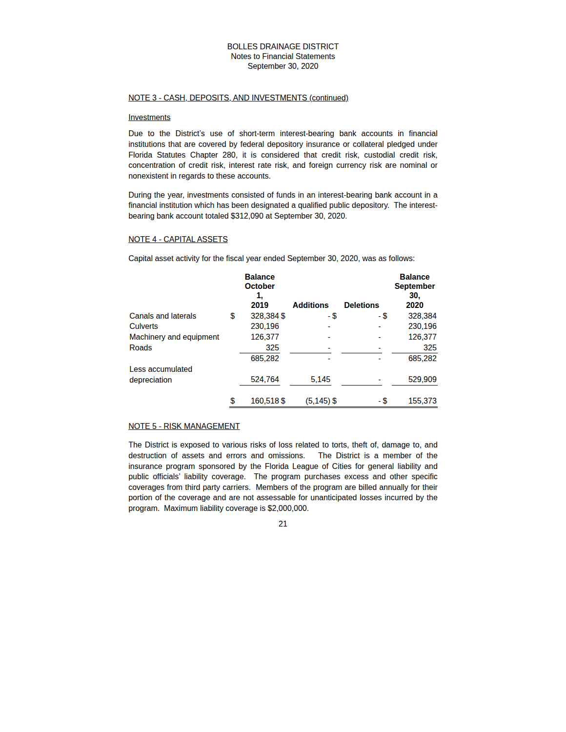BOLLES DRAINAGE DISTRICT
Notes to Financial Statements
September 30, 2020
NOTE 3 - CASH, DEPOSITS, AND INVESTMENTS (continued)
Investments
Due to the District’s use of short-term interest-bearing bank accounts in financial institutions that are covered by federal depository insurance or collateral pledged under Florida Statutes Chapter 280, it is considered that credit risk, custodial credit risk, concentration of credit risk, interest rate risk, and foreign currency risk are nominal or nonexistent in regards to these accounts.
During the year, investments consisted of funds in an interest-bearing bank account in a financial institution which has been designated a qualified public depository. The interest-bearing bank account totaled $312,090 at September 30, 2020.
NOTE 4 - CAPITAL ASSETS
Capital asset activity for the fiscal year ended September 30, 2020, was as follows:
| | | Balance October 1, 2019 | | Additions | | Deletions | | Balance September 30, 2020 |
| --- | --- | --- | --- | --- | --- | --- | --- | --- |
| Canals and laterals | $ | 328,384 | $ | - | $ | - | $ | 328,384 |
| Culverts | | 230,196 | | - | | - | | 230,196 |
| Machinery and equipment | | 126,377 | | - | | - | | 126,377 |
| Roads | | 325 | | - | | - | | 325 |
| | | 685,282 | | - | | - | | 685,282 |
| Less accumulated | | | | | | | | |
| depreciation | | 524,764 | | 5,145 | | - | | 529,909 |
| | $ | 160,518 | $ | (5,145) | $ | - | $ | 155,373 |
NOTE 5 - RISK MANAGEMENT
The District is exposed to various risks of loss related to torts, theft of, damage to, and destruction of assets and errors and omissions. The District is a member of the insurance program sponsored by the Florida League of Cities for general liability and public officials’ liability coverage. The program purchases excess and other specific coverages from third party carriers. Members of the program are billed annually for their portion of the coverage and are not assessable for unanticipated losses incurred by the program. Maximum liability coverage is $2,000,000.
21